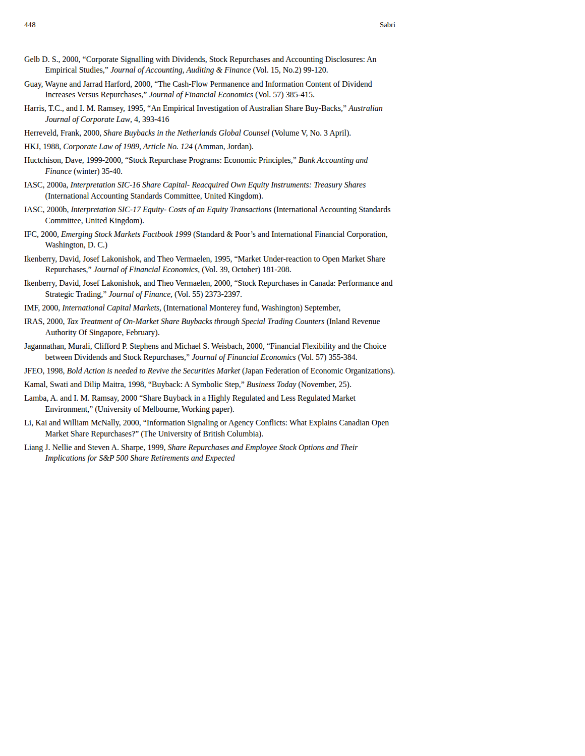448 Sabri
Gelb D. S., 2000, “Corporate Signalling with Dividends, Stock Repurchases and Accounting Disclosures: An Empirical Studies,” Journal of Accounting, Auditing & Finance (Vol. 15, No.2) 99-120.
Guay, Wayne and Jarrad Harford, 2000, “The Cash-Flow Permanence and Information Content of Dividend Increases Versus Repurchases,” Journal of Financial Economics (Vol. 57) 385-415.
Harris, T.C., and I. M. Ramsey, 1995, “An Empirical Investigation of Australian Share Buy-Backs,” Australian Journal of Corporate Law, 4, 393-416
Herreveld, Frank, 2000, Share Buybacks in the Netherlands Global Counsel (Volume V, No. 3 April).
HKJ, 1988, Corporate Law of 1989, Article No. 124 (Amman, Jordan).
Huctchison, Dave, 1999-2000, “Stock Repurchase Programs: Economic Principles,” Bank Accounting and Finance (winter) 35-40.
IASC, 2000a, Interpretation SIC-16 Share Capital- Reacquired Own Equity Instruments: Treasury Shares (International Accounting Standards Committee, United Kingdom).
IASC, 2000b, Interpretation SIC-17 Equity- Costs of an Equity Transactions (International Accounting Standards Committee, United Kingdom).
IFC, 2000, Emerging Stock Markets Factbook 1999 (Standard & Poor’s and International Financial Corporation, Washington, D. C.)
Ikenberry, David, Josef Lakonishok, and Theo Vermaelen, 1995, “Market Under-reaction to Open Market Share Repurchases,” Journal of Financial Economics, (Vol. 39, October) 181-208.
Ikenberry, David, Josef Lakonishok, and Theo Vermaelen, 2000, “Stock Repurchases in Canada: Performance and Strategic Trading,” Journal of Finance, (Vol. 55) 2373-2397.
IMF, 2000, International Capital Markets, (International Monterey fund, Washington) September,
IRAS, 2000, Tax Treatment of On-Market Share Buybacks through Special Trading Counters (Inland Revenue Authority Of Singapore, February).
Jagannathan, Murali, Clifford P. Stephens and Michael S. Weisbach, 2000, “Financial Flexibility and the Choice between Dividends and Stock Repurchases,” Journal of Financial Economics (Vol. 57) 355-384.
JFEO, 1998, Bold Action is needed to Revive the Securities Market (Japan Federation of Economic Organizations).
Kamal, Swati and Dilip Maitra, 1998, “Buyback: A Symbolic Step,” Business Today (November, 25).
Lamba, A. and I. M. Ramsay, 2000 “Share Buyback in a Highly Regulated and Less Regulated Market Environment,” (University of Melbourne, Working paper).
Li, Kai and William McNally, 2000, “Information Signaling or Agency Conflicts: What Explains Canadian Open Market Share Repurchases?” (The University of British Columbia).
Liang J. Nellie and Steven A. Sharpe, 1999, Share Repurchases and Employee Stock Options and Their Implications for S&P 500 Share Retirements and Expected